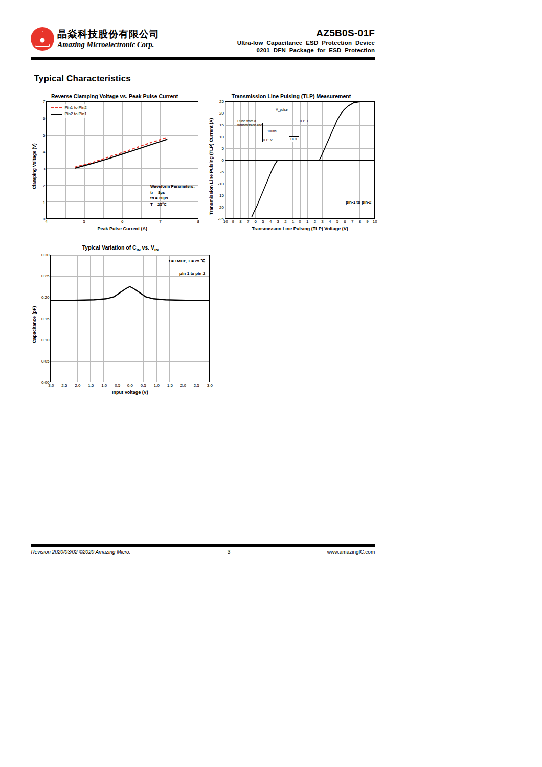晶焱科技股份有限公司
Amazing Microelectronic Corp.
AZ5B0S-01F
Ultra-low Capacitance ESD Protection Device
0201 DFN Package for ESD Protection
Typical Characteristics
Reverse Clamping Voltage vs. Peak Pulse Current
Clamping Voltage (V)
7 6 5 4 3 2 1 0
Pin1 to Pin2
Pin2 to Pin1
Waveform Parameters:
tr = 8µs
td = 20µs
T = 25°C
4 5 6 7 8
Peak Pulse Current (A)
Transmission Line Pulsing (TLP) Measurement
Transmission Line Pulsing (TLP) Current (A)
25 20 15 10 5 0 -5 -10 -15 -20 -25
V_pulse
Pulse from a
transmission line
100ns
TLP_I
TLP_V
DUT
pin-1 to pin-2
-10 -9 -8 -7 -6 -5 -4 -3 -2 -1 0 1 2 3 4 5 6 7 8 9 10
Transmission Line Pulsing (TLP) Voltage (V)
Typical Variation of CIN vs. VIN
Capacitance (pF)
0.30 0.25 0.20 0.15 0.10 0.05 0.00
f = 1MHz, T = 25 ℃
pin-1 to pin-2
-3.0 -2.5 -2.0 -1.5 -1.0 -0.5 0.0 0.5 1.0 1.5 2.0 2.5 3.0
Input Voltage (V)
Revision 2020/03/02 ©2020 Amazing Micro.
3
www.amazingIC.com